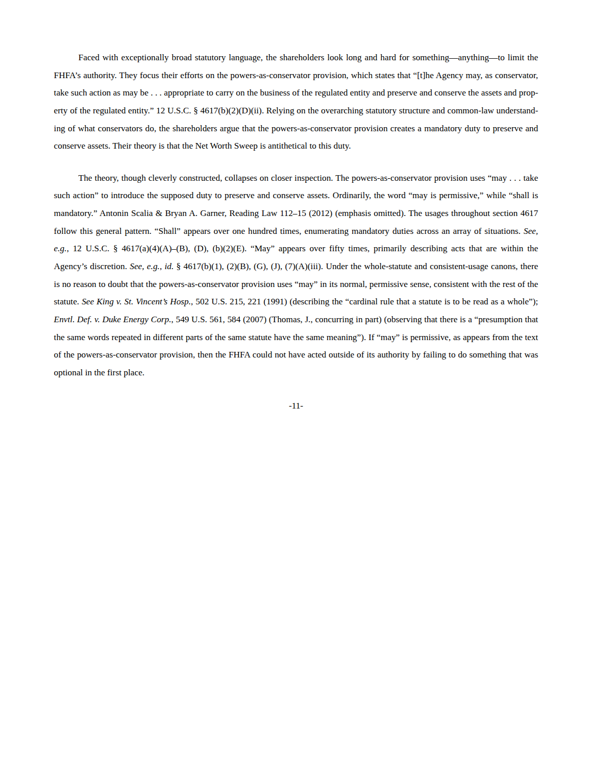Faced with exceptionally broad statutory language, the shareholders look long and hard for something—anything—to limit the FHFA’s authority. They focus their efforts on the powers-as-conservator provision, which states that “[t]he Agency may, as conservator, take such action as may be . . . appropriate to carry on the business of the regulated entity and preserve and conserve the assets and property of the regulated entity.” 12 U.S.C. § 4617(b)(2)(D)(ii). Relying on the overarching statutory structure and common-law understanding of what conservators do, the shareholders argue that the powers-as-conservator provision creates a mandatory duty to preserve and conserve assets. Their theory is that the Net Worth Sweep is antithetical to this duty.
The theory, though cleverly constructed, collapses on closer inspection. The powers-as-conservator provision uses “may . . . take such action” to introduce the supposed duty to preserve and conserve assets. Ordinarily, the word “may is permissive,” while “shall is mandatory.” Antonin Scalia & Bryan A. Garner, Reading Law 112–15 (2012) (emphasis omitted). The usages throughout section 4617 follow this general pattern. “Shall” appears over one hundred times, enumerating mandatory duties across an array of situations. See, e.g., 12 U.S.C. § 4617(a)(4)(A)–(B), (D), (b)(2)(E). “May” appears over fifty times, primarily describing acts that are within the Agency’s discretion. See, e.g., id. § 4617(b)(1), (2)(B), (G), (J), (7)(A)(iii). Under the whole-statute and consistent-usage canons, there is no reason to doubt that the powers-as-conservator provision uses “may” in its normal, permissive sense, consistent with the rest of the statute. See King v. St. Vincent’s Hosp., 502 U.S. 215, 221 (1991) (describing the “cardinal rule that a statute is to be read as a whole”); Envtl. Def. v. Duke Energy Corp., 549 U.S. 561, 584 (2007) (Thomas, J., concurring in part) (observing that there is a “presumption that the same words repeated in different parts of the same statute have the same meaning”). If “may” is permissive, as appears from the text of the powers-as-conservator provision, then the FHFA could not have acted outside of its authority by failing to do something that was optional in the first place.
-11-